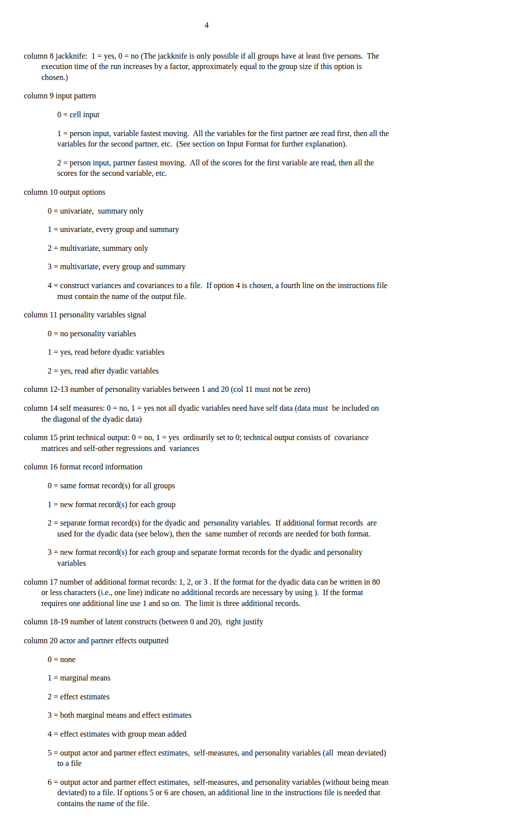4
column 8 jackknife: 1 = yes, 0 = no (The jackknife is only possible if all groups have at least five persons. The execution time of the run increases by a factor, approximately equal to the group size if this option is chosen.)
column 9 input pattern
0 = cell input
1 = person input, variable fastest moving. All the variables for the first partner are read first, then all the variables for the second partner, etc. (See section on Input Format for further explanation).
2 = person input, partner fastest moving. All of the scores for the first variable are read, then all the scores for the second variable, etc.
column 10 output options
0 = univariate, summary only
1 = univariate, every group and summary
2 = multivariate, summary only
3 = multivariate, every group and summary
4 = construct variances and covariances to a file. If option 4 is chosen, a fourth line on the instructions file must contain the name of the output file.
column 11 personality variables signal
0 = no personality variables
1 = yes, read before dyadic variables
2 = yes, read after dyadic variables
column 12-13 number of personality variables between 1 and 20 (col 11 must not be zero)
column 14 self measures: 0 = no, 1 = yes not all dyadic variables need have self data (data must be included on the diagonal of the dyadic data)
column 15 print technical output: 0 = no, 1 = yes ordinarily set to 0; technical output consists of covariance matrices and self-other regressions and variances
column 16 format record information
0 = same format record(s) for all groups
1 = new format record(s) for each group
2 = separate format record(s) for the dyadic and personality variables. If additional format records are used for the dyadic data (see below), then the same number of records are needed for both format.
3 = new format record(s) for each group and separate format records for the dyadic and personality variables
column 17 number of additional format records: 1, 2, or 3 . If the format for the dyadic data can be written in 80 or less characters (i.e., one line) indicate no additional records are necessary by using ). If the format requires one additional line use 1 and so on. The limit is three additional records.
column 18-19 number of latent constructs (between 0 and 20), right justify
column 20 actor and partner effects outputted
0 = none
1 = marginal means
2 = effect estimates
3 = both marginal means and effect estimates
4 = effect estimates with group mean added
5 = output actor and partner effect estimates, self-measures, and personality variables (all mean deviated) to a file
6 = output actor and partner effect estimates, self-measures, and personality variables (without being mean deviated) to a file. If options 5 or 6 are chosen, an additional line in the instructions file is needed that contains the name of the file.